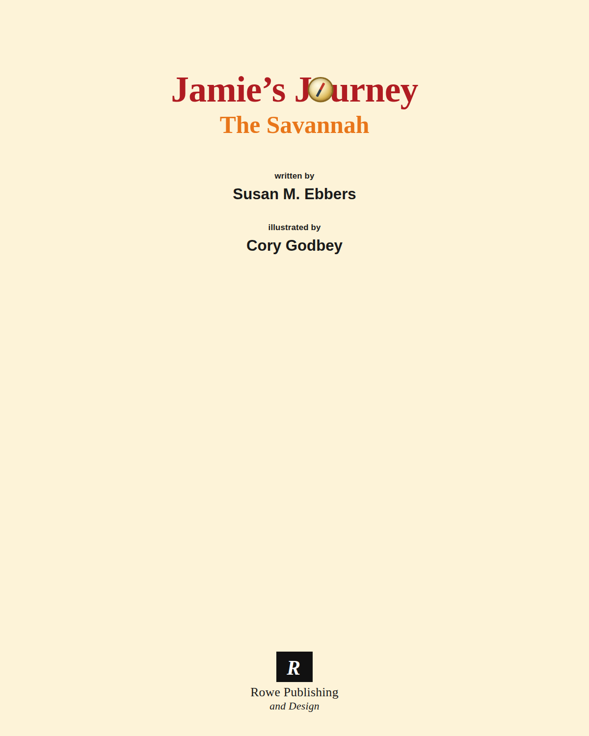Jamie’s Journey The Savannah
written by
Susan M. Ebbers
illustrated by
Cory Godbey
R
Rowe Publishingand Design